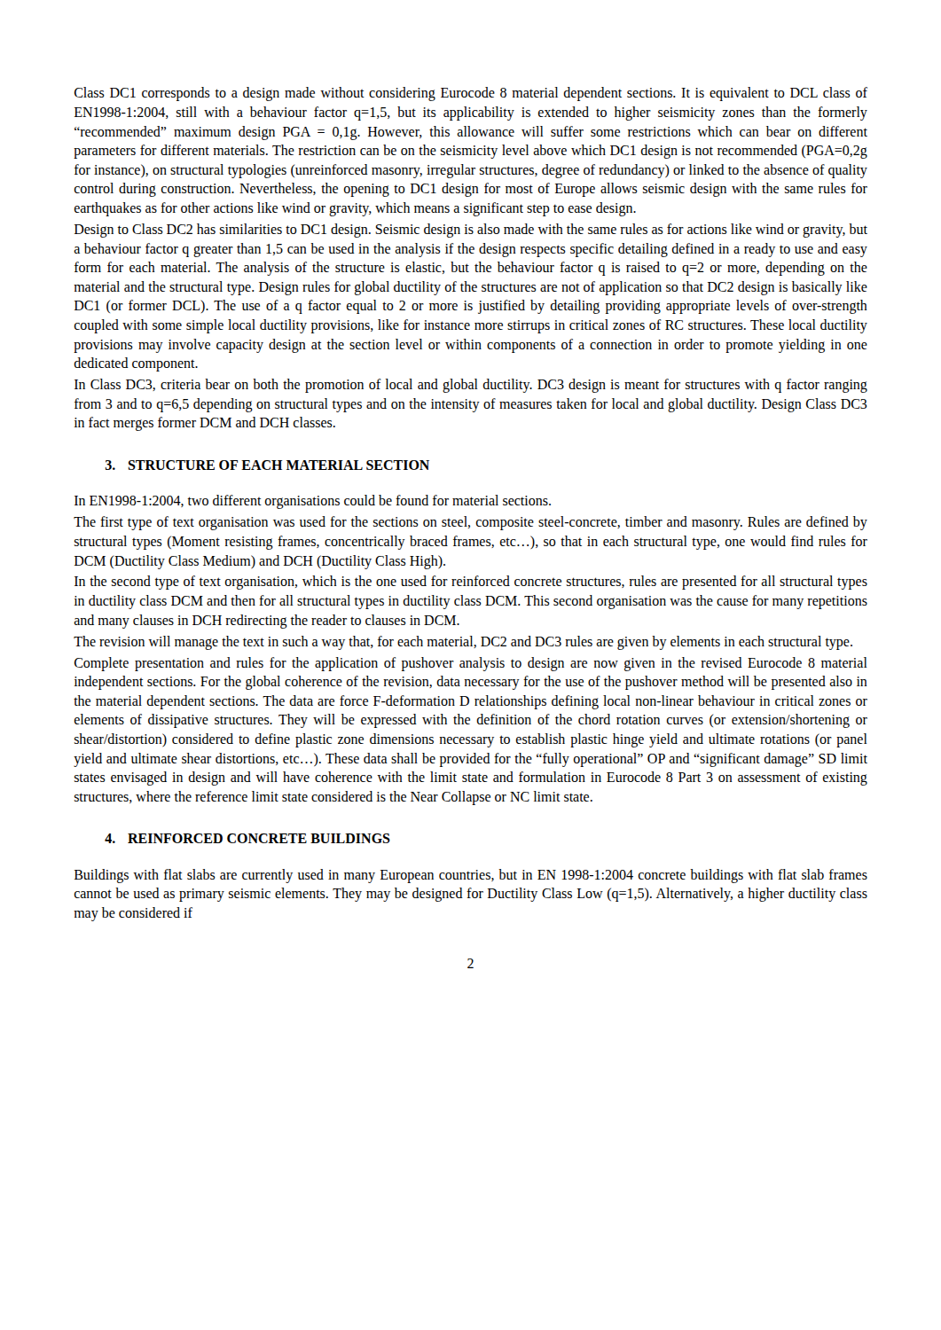Class DC1 corresponds to a design made without considering Eurocode 8 material dependent sections. It is equivalent to DCL class of EN1998-1:2004, still with a behaviour factor q=1,5, but its applicability is extended to higher seismicity zones than the formerly “recommended” maximum design PGA = 0,1g. However, this allowance will suffer some restrictions which can bear on different parameters for different materials. The restriction can be on the seismicity level above which DC1 design is not recommended (PGA=0,2g for instance), on structural typologies (unreinforced masonry, irregular structures, degree of redundancy) or linked to the absence of quality control during construction. Nevertheless, the opening to DC1 design for most of Europe allows seismic design with the same rules for earthquakes as for other actions like wind or gravity, which means a significant step to ease design.
Design to Class DC2 has similarities to DC1 design. Seismic design is also made with the same rules as for actions like wind or gravity, but a behaviour factor q greater than 1,5 can be used in the analysis if the design respects specific detailing defined in a ready to use and easy form for each material. The analysis of the structure is elastic, but the behaviour factor q is raised to q=2 or more, depending on the material and the structural type. Design rules for global ductility of the structures are not of application so that DC2 design is basically like DC1 (or former DCL). The use of a q factor equal to 2 or more is justified by detailing providing appropriate levels of over-strength coupled with some simple local ductility provisions, like for instance more stirrups in critical zones of RC structures. These local ductility provisions may involve capacity design at the section level or within components of a connection in order to promote yielding in one dedicated component.
In Class DC3, criteria bear on both the promotion of local and global ductility. DC3 design is meant for structures with q factor ranging from 3 and to q=6,5 depending on structural types and on the intensity of measures taken for local and global ductility. Design Class DC3 in fact merges former DCM and DCH classes.
3. Structure of each material section
In EN1998-1:2004, two different organisations could be found for material sections.
The first type of text organisation was used for the sections on steel, composite steel-concrete, timber and masonry. Rules are defined by structural types (Moment resisting frames, concentrically braced frames, etc…), so that in each structural type, one would find rules for DCM (Ductility Class Medium) and DCH (Ductility Class High).
In the second type of text organisation, which is the one used for reinforced concrete structures, rules are presented for all structural types in ductility class DCM and then for all structural types in ductility class DCM. This second organisation was the cause for many repetitions and many clauses in DCH redirecting the reader to clauses in DCM.
The revision will manage the text in such a way that, for each material, DC2 and DC3 rules are given by elements in each structural type.
Complete presentation and rules for the application of pushover analysis to design are now given in the revised Eurocode 8 material independent sections. For the global coherence of the revision, data necessary for the use of the pushover method will be presented also in the material dependent sections. The data are force F-deformation D relationships defining local non-linear behaviour in critical zones or elements of dissipative structures. They will be expressed with the definition of the chord rotation curves (or extension/shortening or shear/distortion) considered to define plastic zone dimensions necessary to establish plastic hinge yield and ultimate rotations (or panel yield and ultimate shear distortions, etc…). These data shall be provided for the “fully operational” OP and “significant damage” SD limit states envisaged in design and will have coherence with the limit state and formulation in Eurocode 8 Part 3 on assessment of existing structures, where the reference limit state considered is the Near Collapse or NC limit state.
4. Reinforced concrete buildings
Buildings with flat slabs are currently used in many European countries, but in EN 1998-1:2004 concrete buildings with flat slab frames cannot be used as primary seismic elements. They may be designed for Ductility Class Low (q=1,5). Alternatively, a higher ductility class may be considered if
2